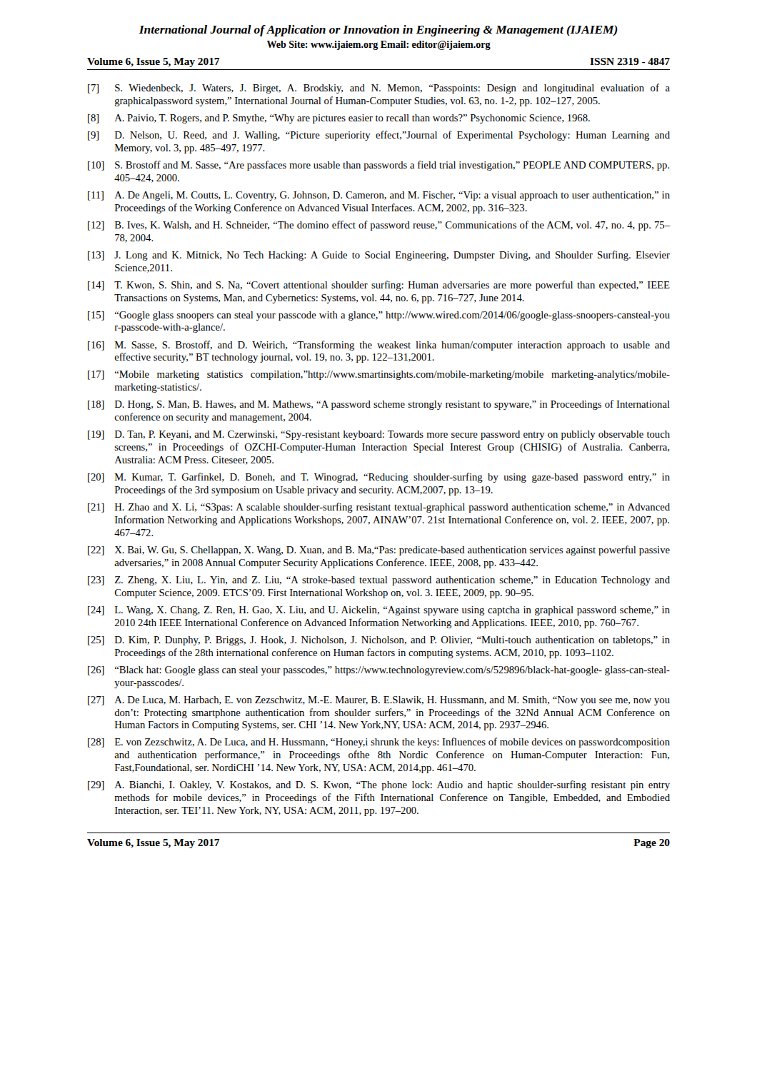International Journal of Application or Innovation in Engineering & Management (IJAIEM)
Web Site: www.ijaiem.org Email: editor@ijaiem.org
Volume 6, Issue 5, May 2017 ISSN 2319 - 4847
[7] S. Wiedenbeck, J. Waters, J. Birget, A. Brodskiy, and N. Memon, “Passpoints: Design and longitudinal evaluation of a graphicalpassword system,” International Journal of Human-Computer Studies, vol. 63, no. 1-2, pp. 102–127, 2005.
[8] A. Paivio, T. Rogers, and P. Smythe, “Why are pictures easier to recall than words?” Psychonomic Science, 1968.
[9] D. Nelson, U. Reed, and J. Walling, “Picture superiority effect,”Journal of Experimental Psychology: Human Learning and Memory, vol. 3, pp. 485–497, 1977.
[10] S. Brostoff and M. Sasse, “Are passfaces more usable than passwords a field trial investigation,” PEOPLE AND COMPUTERS, pp. 405–424, 2000.
[11] A. De Angeli, M. Coutts, L. Coventry, G. Johnson, D. Cameron, and M. Fischer, “Vip: a visual approach to user authentication,” in Proceedings of the Working Conference on Advanced Visual Interfaces. ACM, 2002, pp. 316–323.
[12] B. Ives, K. Walsh, and H. Schneider, “The domino effect of password reuse,” Communications of the ACM, vol. 47, no. 4, pp. 75–78, 2004.
[13] J. Long and K. Mitnick, No Tech Hacking: A Guide to Social Engineering, Dumpster Diving, and Shoulder Surfing. Elsevier Science,2011.
[14] T. Kwon, S. Shin, and S. Na, “Covert attentional shoulder surfing: Human adversaries are more powerful than expected,” IEEE Transactions on Systems, Man, and Cybernetics: Systems, vol. 44, no. 6, pp. 716–727, June 2014.
[15]“Google glass snoopers can steal your passcode with a glance,” http://www.wired.com/2014/06/google-glass-snoopers-cansteal-your-passcode-with-a-glance/.
[16] M. Sasse, S. Brostoff, and D. Weirich, “Transforming the weakest linka human/computer interaction approach to usable and effective security,” BT technology journal, vol. 19, no. 3, pp. 122–131,2001.
[17]“Mobile marketing statistics compilation,”http://www.smartinsights.com/mobile-marketing/mobile marketing-analytics/mobile-marketing-statistics/.
[18] D. Hong, S. Man, B. Hawes, and M. Mathews, “A password scheme strongly resistant to spyware,” in Proceedings of International conference on security and management, 2004.
[19] D. Tan, P. Keyani, and M. Czerwinski, “Spy-resistant keyboard: Towards more secure password entry on publicly observable touch screens,” in Proceedings of OZCHI-Computer-Human Interaction Special Interest Group (CHISIG) of Australia. Canberra, Australia: ACM Press. Citeseer, 2005.
[20] M. Kumar, T. Garfinkel, D. Boneh, and T. Winograd, “Reducing shoulder-surfing by using gaze-based password entry,” in Proceedings of the 3rd symposium on Usable privacy and security. ACM,2007, pp. 13–19.
[21] H. Zhao and X. Li, “S3pas: A scalable shoulder-surfing resistant textual-graphical password authentication scheme,” in Advanced Information Networking and Applications Workshops, 2007, AINAW’07. 21st International Conference on, vol. 2. IEEE, 2007, pp. 467–472.
[22] X. Bai, W. Gu, S. Chellappan, X. Wang, D. Xuan, and B. Ma,“Pas: predicate-based authentication services against powerful passive adversaries,” in 2008 Annual Computer Security Applications Conference. IEEE, 2008, pp. 433–442.
[23] Z. Zheng, X. Liu, L. Yin, and Z. Liu, “A stroke-based textual password authentication scheme,” in Education Technology and Computer Science, 2009. ETCS’09. First International Workshop on, vol. 3. IEEE, 2009, pp. 90–95.
[24] L. Wang, X. Chang, Z. Ren, H. Gao, X. Liu, and U. Aickelin, “Against spyware using captcha in graphical password scheme,” in 2010 24th IEEE International Conference on Advanced Information Networking and Applications. IEEE, 2010, pp. 760–767.
[25] D. Kim, P. Dunphy, P. Briggs, J. Hook, J. Nicholson, J. Nicholson, and P. Olivier, “Multi-touch authentication on tabletops,” in Proceedings of the 28th international conference on Human factors in computing systems. ACM, 2010, pp. 1093–1102.
[26]“Black hat: Google glass can steal your passcodes,” https://www.technologyreview.com/s/529896/black-hat-google- glass-can-steal-your-passcodes/.
[27] A. De Luca, M. Harbach, E. von Zezschwitz, M.-E. Maurer, B. E.Slawik, H. Hussmann, and M. Smith, “Now you see me, now you don’t: Protecting smartphone authentication from shoulder surfers,” in Proceedings of the 32Nd Annual ACM Conference on Human Factors in Computing Systems, ser. CHI ’14. New York,NY, USA: ACM, 2014, pp. 2937–2946.
[28] E. von Zezschwitz, A. De Luca, and H. Hussmann, “Honey,i shrunk the keys: Influences of mobile devices on passwordcomposition and authentication performance,” in Proceedings ofthe 8th Nordic Conference on Human-Computer Interaction: Fun, Fast,Foundational, ser. NordiCHI ’14. New York, NY, USA: ACM, 2014,pp. 461–470.
[29] A. Bianchi, I. Oakley, V. Kostakos, and D. S. Kwon, “The phone lock: Audio and haptic shoulder-surfing resistant pin entry methods for mobile devices,” in Proceedings of the Fifth International Conference on Tangible, Embedded, and Embodied Interaction, ser. TEI’11. New York, NY, USA: ACM, 2011, pp. 197–200.
Volume 6, Issue 5, May 2017 Page 20